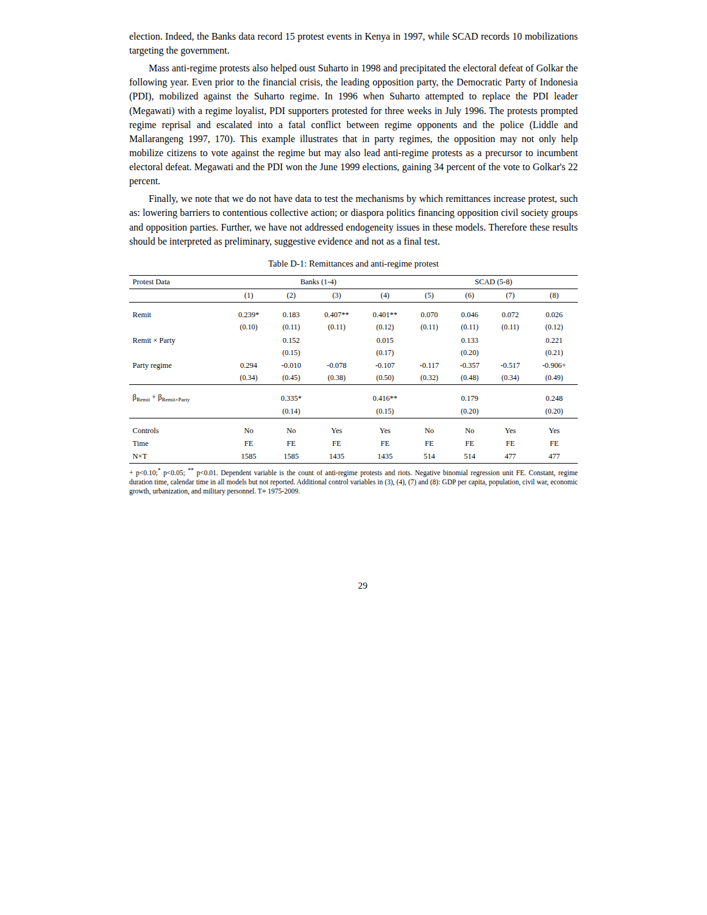election. Indeed, the Banks data record 15 protest events in Kenya in 1997, while SCAD records 10 mobilizations targeting the government.
Mass anti-regime protests also helped oust Suharto in 1998 and precipitated the electoral defeat of Golkar the following year. Even prior to the financial crisis, the leading opposition party, the Democratic Party of Indonesia (PDI), mobilized against the Suharto regime. In 1996 when Suharto attempted to replace the PDI leader (Megawati) with a regime loyalist, PDI supporters protested for three weeks in July 1996. The protests prompted regime reprisal and escalated into a fatal conflict between regime opponents and the police (Liddle and Mallarangeng 1997, 170). This example illustrates that in party regimes, the opposition may not only help mobilize citizens to vote against the regime but may also lead anti-regime protests as a precursor to incumbent electoral defeat. Megawati and the PDI won the June 1999 elections, gaining 34 percent of the vote to Golkar's 22 percent.
Finally, we note that we do not have data to test the mechanisms by which remittances increase protest, such as: lowering barriers to contentious collective action; or diaspora politics financing opposition civil society groups and opposition parties. Further, we have not addressed endogeneity issues in these models. Therefore these results should be interpreted as preliminary, suggestive evidence and not as a final test.
Table D-1: Remittances and anti-regime protest
| Protest Data | Banks (1-4) | SCAD (5-8) |
| --- | --- | --- |
| | (1) | (2) | (3) | (4) | (5) | (6) | (7) | (8) |
| Remit | 0.239* | 0.183 | 0.407** | 0.401** | 0.070 | 0.046 | 0.072 | 0.026 |
| | (0.10) | (0.11) | (0.11) | (0.12) | (0.11) | (0.11) | (0.11) | (0.12) |
| Remit × Party | | 0.152 | | 0.015 | | 0.133 | | 0.221 |
| | | (0.15) | | (0.17) | | (0.20) | | (0.21) |
| Party regime | 0.294 | -0.010 | -0.078 | -0.107 | -0.117 | -0.357 | -0.517 | -0.906+ |
| | (0.34) | (0.45) | (0.38) | (0.50) | (0.32) | (0.48) | (0.34) | (0.49) |
| β Remit + β Remit×Party | | 0.335* | | 0.416** | | 0.179 | | 0.248 |
| | | (0.14) | | (0.15) | | (0.20) | | (0.20) |
| Controls | No | No | Yes | Yes | No | No | Yes | Yes |
| Time | FE | FE | FE | FE | FE | FE | FE | FE |
| N×T | 1585 | 1585 | 1435 | 1435 | 514 | 514 | 477 | 477 |
+ p<0.10;* p<0.05; ** p<0.01. Dependent variable is the count of anti-regime protests and riots. Negative binomial regression unit FE. Constant, regime duration time, calendar time in all models but not reported. Additional control variables in (3), (4), (7) and (8): GDP per capita, population, civil war, economic growth, urbanization, and military personnel. T≡ 1975-2009.
29